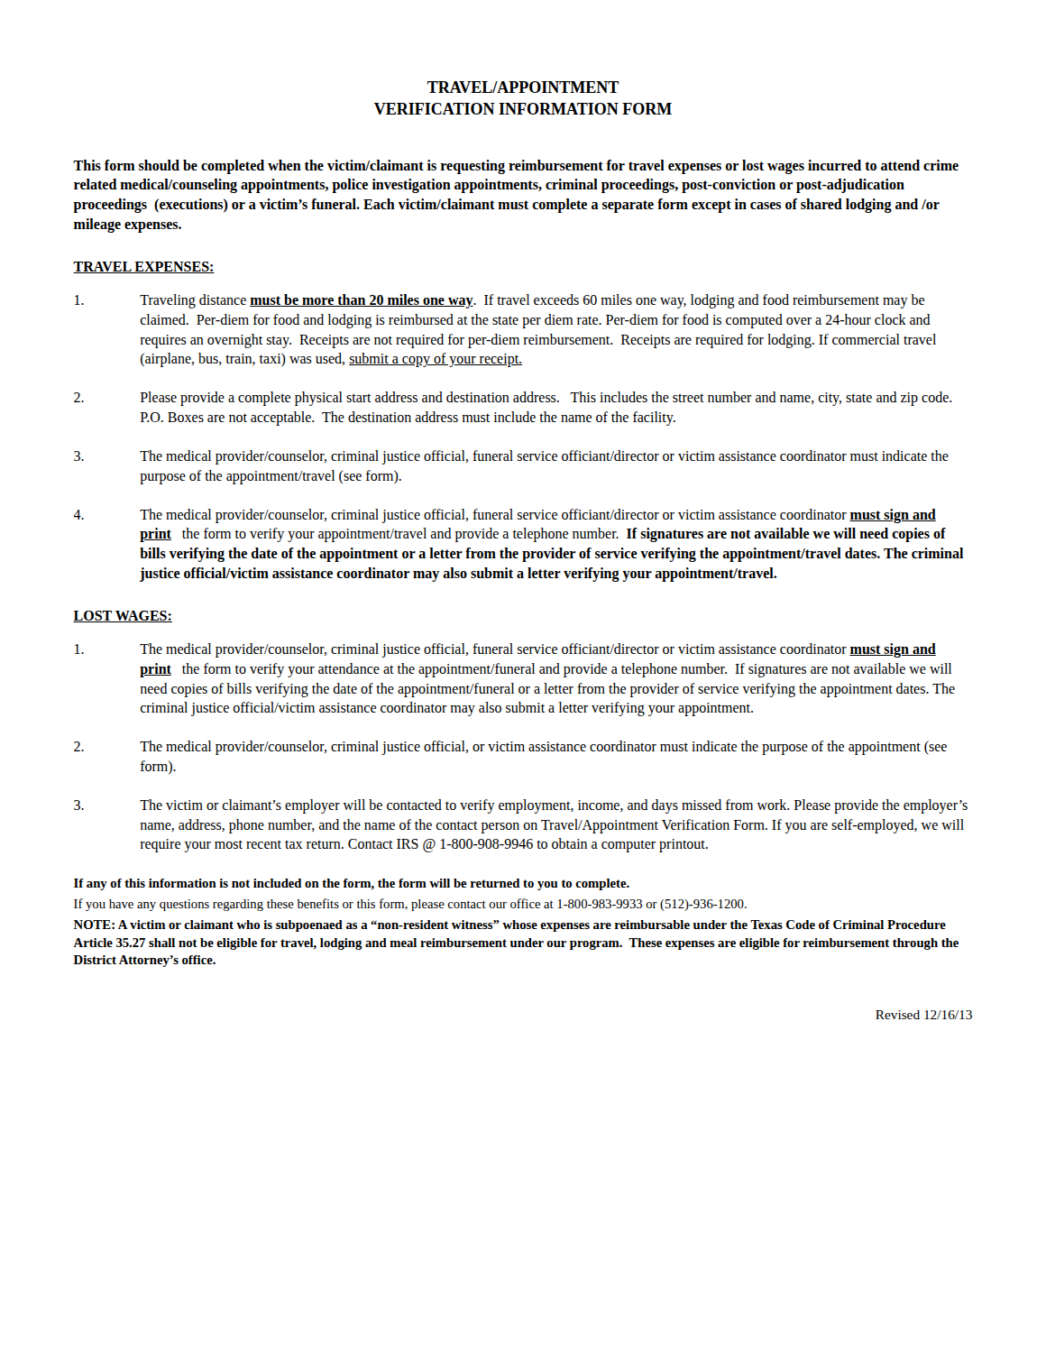TRAVEL/APPOINTMENT
VERIFICATION INFORMATION FORM
This form should be completed when the victim/claimant is requesting reimbursement for travel expenses or lost wages incurred to attend crime related medical/counseling appointments, police investigation appointments, criminal proceedings, post-conviction or post-adjudication proceedings (executions) or a victim’s funeral. Each victim/claimant must complete a separate form except in cases of shared lodging and /or mileage expenses.
TRAVEL EXPENSES:
1. Traveling distance must be more than 20 miles one way. If travel exceeds 60 miles one way, lodging and food reimbursement may be claimed. Per-diem for food and lodging is reimbursed at the state per diem rate. Per-diem for food is computed over a 24-hour clock and requires an overnight stay. Receipts are not required for per-diem reimbursement. Receipts are required for lodging. If commercial travel (airplane, bus, train, taxi) was used, submit a copy of your receipt.
2. Please provide a complete physical start address and destination address. This includes the street number and name, city, state and zip code. P.O. Boxes are not acceptable. The destination address must include the name of the facility.
3. The medical provider/counselor, criminal justice official, funeral service officiant/director or victim assistance coordinator must indicate the purpose of the appointment/travel (see form).
4. The medical provider/counselor, criminal justice official, funeral service officiant/director or victim assistance coordinator must sign and print the form to verify your appointment/travel and provide a telephone number. If signatures are not available we will need copies of bills verifying the date of the appointment or a letter from the provider of service verifying the appointment/travel dates. The criminal justice official/victim assistance coordinator may also submit a letter verifying your appointment/travel.
LOST WAGES:
1. The medical provider/counselor, criminal justice official, funeral service officiant/director or victim assistance coordinator must sign and print the form to verify your attendance at the appointment/funeral and provide a telephone number. If signatures are not available we will need copies of bills verifying the date of the appointment/funeral or a letter from the provider of service verifying the appointment dates. The criminal justice official/victim assistance coordinator may also submit a letter verifying your appointment.
2. The medical provider/counselor, criminal justice official, or victim assistance coordinator must indicate the purpose of the appointment (see form).
3. The victim or claimant’s employer will be contacted to verify employment, income, and days missed from work. Please provide the employer’s name, address, phone number, and the name of the contact person on Travel/Appointment Verification Form. If you are self-employed, we will require your most recent tax return. Contact IRS @ 1-800-908-9946 to obtain a computer printout.
If any of this information is not included on the form, the form will be returned to you to complete.
If you have any questions regarding these benefits or this form, please contact our office at 1-800-983-9933 or (512)-936-1200.
NOTE: A victim or claimant who is subpoenaed as a “non-resident witness” whose expenses are reimbursable under the Texas Code of Criminal Procedure Article 35.27 shall not be eligible for travel, lodging and meal reimbursement under our program. These expenses are eligible for reimbursement through the District Attorney’s office.
Revised 12/16/13